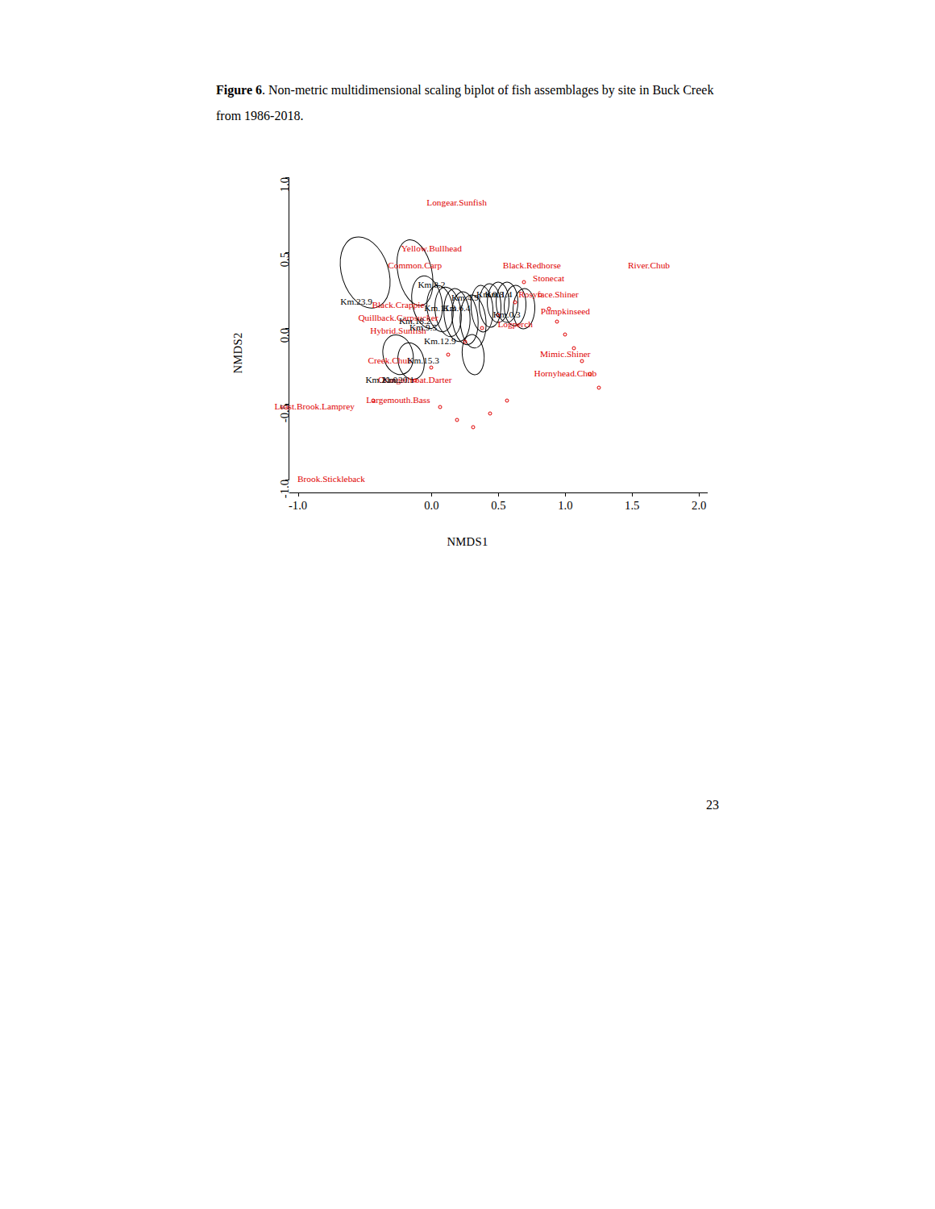Figure 6. Non-metric multidimensional scaling biplot of fish assemblages by site in Buck Creek from 1986-2018.
NMDS2
1.0
0.5
0.0
-0.5
-1.0
-1.0
0.0
0.5
1.0
1.5
2.0
Longear.Sunfish
Yellow.Bullhead
Common.Carp
Black.Redhorse
River.Chub
Stonecat
Rosyface.Shiner
Black.Crappie
Pumpkinseed
Quillback.Carpsucker
Logperch
Hybrid.Sunfish
Mimic.Shiner
Creek.Chub
Hornyhead.Chub
Orangethroat.Darter
Largemouth.Bass
Least.Brook.Lamprey
Brook.Stickleback
Km.23.9
Km.8.2
Km.4.9
Km.1.4
Km.0.3
Km.0.8
Km.11.3
Km.6.4
Km.18.2
Km.9.5
Km.12.9
Km.15.3
Km.21.0
Km.20.1
NMDS1
23